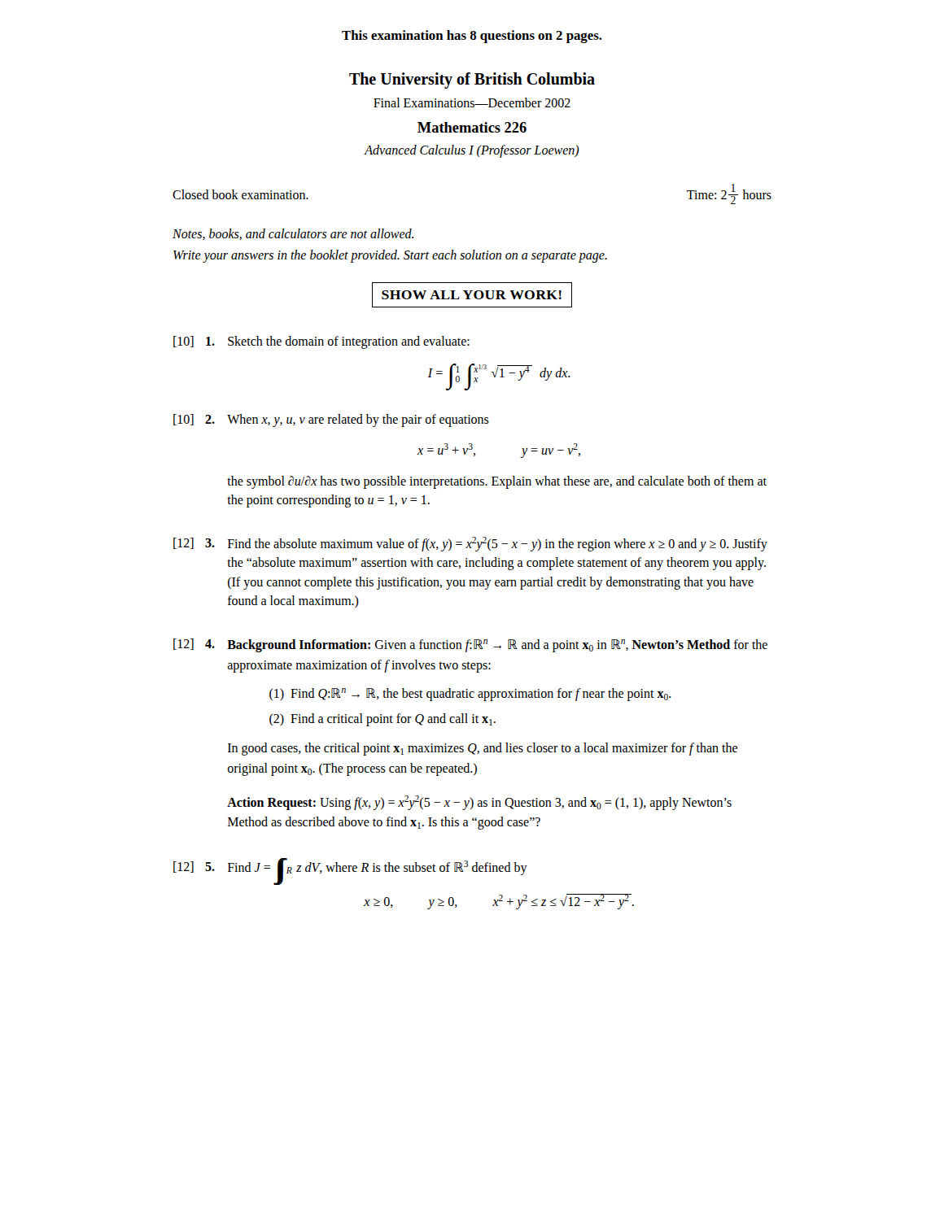This examination has 8 questions on 2 pages.
The University of British Columbia
Final Examinations—December 2002
Mathematics 226
Advanced Calculus I (Professor Loewen)
Closed book examination.
Time: 212 hours
Notes, books, and calculators are not allowed.
Write your answers in the booklet provided. Start each solution on a separate page.
SHOW ALL YOUR WORK!
[10] 1. Sketch the domain of integration and evaluate:
I = ∫10 ∫x1/3 x √1 − y4 dy dx.
[10] 2. When x, y, u, v are related by the pair of equations
x = u3 + v3, y = uv − v2,
the symbol ∂u/∂x has two possible interpretations. Explain what these are, and calculate both of them at the point corresponding to u = 1, v = 1.
[12] 3. Find the absolute maximum value of f(x, y) = x2 y2(5 − x − y) in the region where x ≥ 0 and y ≥ 0. Justify the “absolute maximum” assertion with care, including a complete statement of any theorem you apply. (If you cannot complete this justification, you may earn partial credit by demonstrating that you have found a local maximum.)
[12] 4. Background Information: Given a function f:ℝn → ℝ and a point x 0 in ℝn, Newton’s Method for the approximate maximization of f involves two steps:
(1) Find Q:ℝn → ℝ, the best quadratic approximation for f near the point x 0.
(2) Find a critical point for Q and call it x 1.
In good cases, the critical point x 1 maximizes Q, and lies closer to a local maximizer for f than the original point x 0. (The process can be repeated.)
Action Request: Using f(x, y) = x2 y2(5 − x − y) as in Question 3, and x 0 = (1, 1), apply Newton’s Method as described above to find x 1. Is this a “good case”?
[12] 5. Find J = ∫∫∫R z dV, where R is the subset of ℝ3 defined by
x ≥ 0, y ≥ 0, x2 + y2 ≤ z ≤ √12 − x2 − y2.